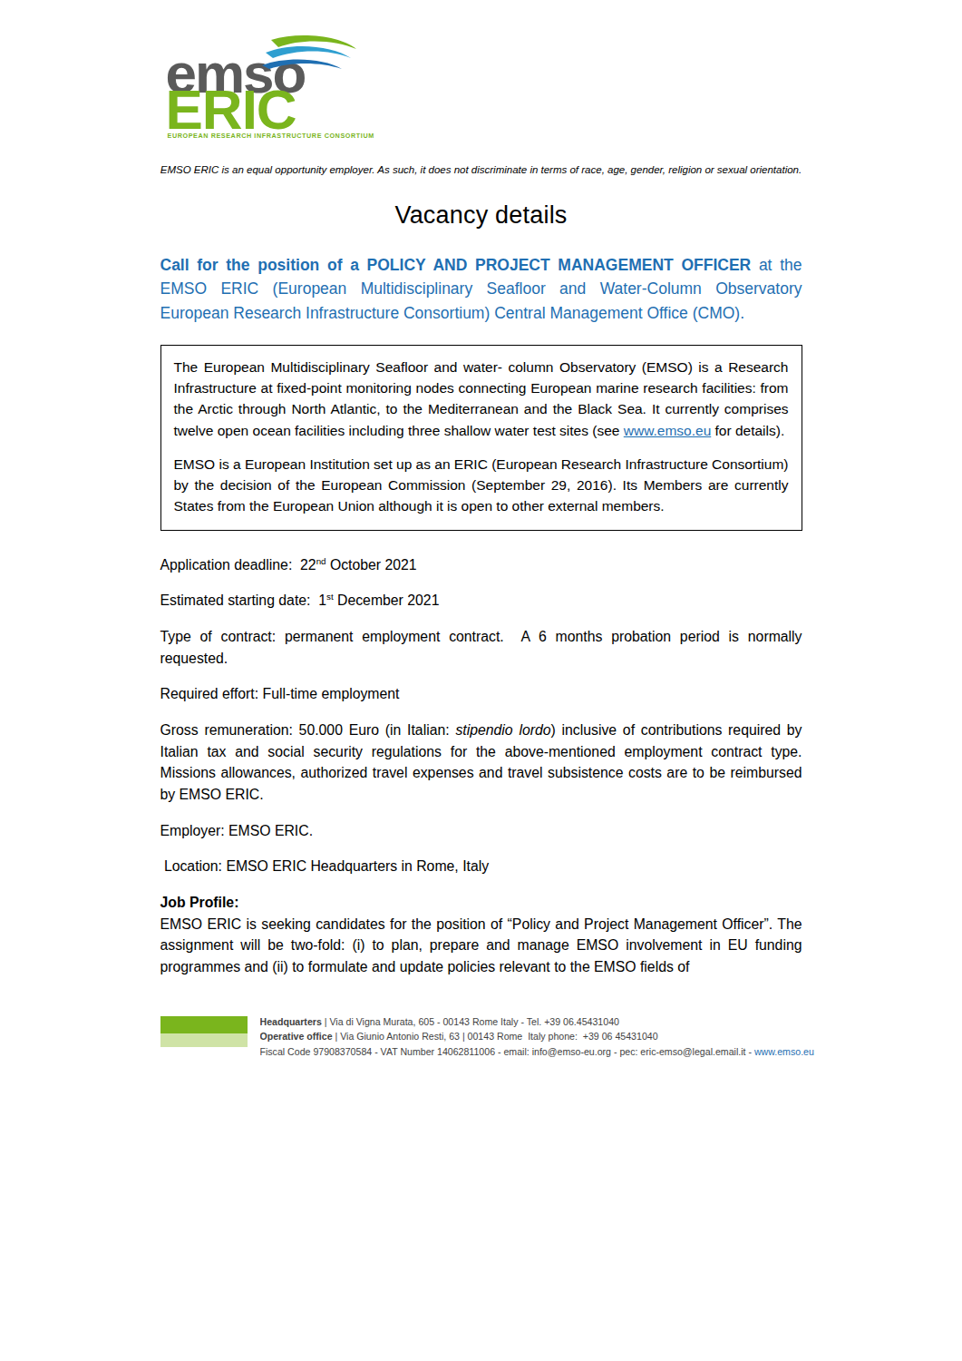emso
ERIC
EUROPEAN RESEARCH INFRASTRUCTURE CONSORTIUM
EMSO ERIC is an equal opportunity employer. As such, it does not discriminate in terms of race, age, gender, religion or sexual orientation.
Vacancy details
Call for the position of a POLICY AND PROJECT MANAGEMENT OFFICER at the EMSO ERIC (European Multidisciplinary Seafloor and Water-Column Observatory European Research Infrastructure Consortium) Central Management Office (CMO).
The European Multidisciplinary Seafloor and water- column Observatory (EMSO) is a Research Infrastructure at fixed-point monitoring nodes connecting European marine research facilities: from the Arctic through North Atlantic, to the Mediterranean and the Black Sea. It currently comprises twelve open ocean facilities including three shallow water test sites (see www.emso.eu for details).
EMSO is a European Institution set up as an ERIC (European Research Infrastructure Consortium) by the decision of the European Commission (September 29, 2016). Its Members are currently States from the European Union although it is open to other external members.
Application deadline: 22nd October 2021
Estimated starting date: 1st December 2021
Type of contract: permanent employment contract. A 6 months probation period is normally requested.
Required effort: Full-time employment
Gross remuneration: 50.000 Euro (in Italian: stipendio lordo) inclusive of contributions required by Italian tax and social security regulations for the above-mentioned employment contract type. Missions allowances, authorized travel expenses and travel subsistence costs are to be reimbursed by EMSO ERIC.
Employer: EMSO ERIC.
Location: EMSO ERIC Headquarters in Rome, Italy
Job Profile:
EMSO ERIC is seeking candidates for the position of “Policy and Project Management Officer”. The assignment will be two-fold: (i) to plan, prepare and manage EMSO involvement in EU funding programmes and (ii) to formulate and update policies relevant to the EMSO fields of
Headquarters | Via di Vigna Murata, 605 - 00143 Rome Italy - Tel. +39 06.45431040
Operative office | Via Giunio Antonio Resti, 63 | 00143 Rome Italy phone: +39 06 45431040
Fiscal Code 97908370584 - VAT Number 14062811006 - email: info@emso-eu.org - pec: eric-emso@legal.email.it - www.emso.eu